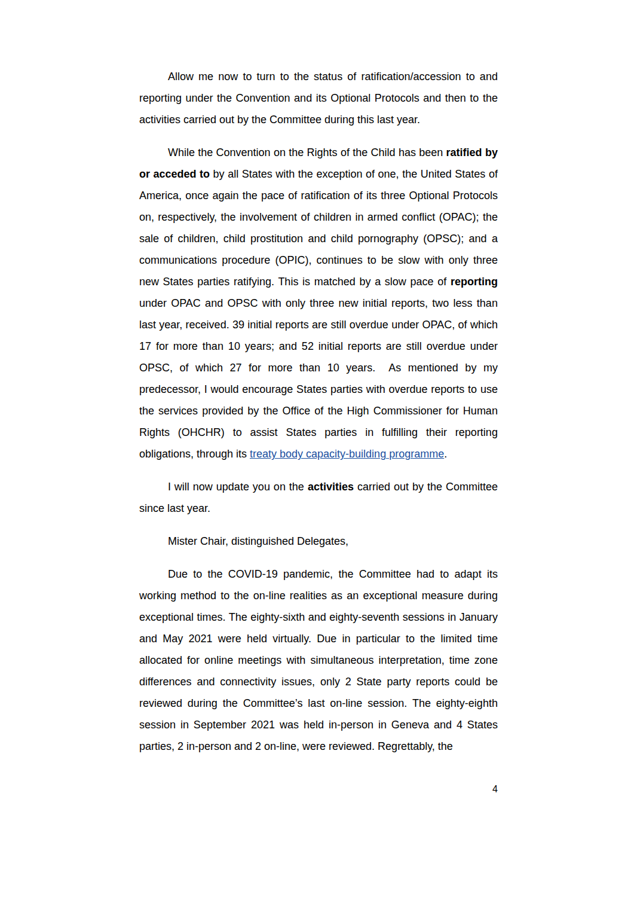Allow me now to turn to the status of ratification/accession to and reporting under the Convention and its Optional Protocols and then to the activities carried out by the Committee during this last year.
While the Convention on the Rights of the Child has been ratified by or acceded to by all States with the exception of one, the United States of America, once again the pace of ratification of its three Optional Protocols on, respectively, the involvement of children in armed conflict (OPAC); the sale of children, child prostitution and child pornography (OPSC); and a communications procedure (OPIC), continues to be slow with only three new States parties ratifying. This is matched by a slow pace of reporting under OPAC and OPSC with only three new initial reports, two less than last year, received. 39 initial reports are still overdue under OPAC, of which 17 for more than 10 years; and 52 initial reports are still overdue under OPSC, of which 27 for more than 10 years. As mentioned by my predecessor, I would encourage States parties with overdue reports to use the services provided by the Office of the High Commissioner for Human Rights (OHCHR) to assist States parties in fulfilling their reporting obligations, through its treaty body capacity-building programme.
I will now update you on the activities carried out by the Committee since last year.
Mister Chair, distinguished Delegates,
Due to the COVID-19 pandemic, the Committee had to adapt its working method to the on-line realities as an exceptional measure during exceptional times. The eighty-sixth and eighty-seventh sessions in January and May 2021 were held virtually. Due in particular to the limited time allocated for online meetings with simultaneous interpretation, time zone differences and connectivity issues, only 2 State party reports could be reviewed during the Committee’s last on-line session. The eighty-eighth session in September 2021 was held in-person in Geneva and 4 States parties, 2 in-person and 2 on-line, were reviewed. Regrettably, the
4